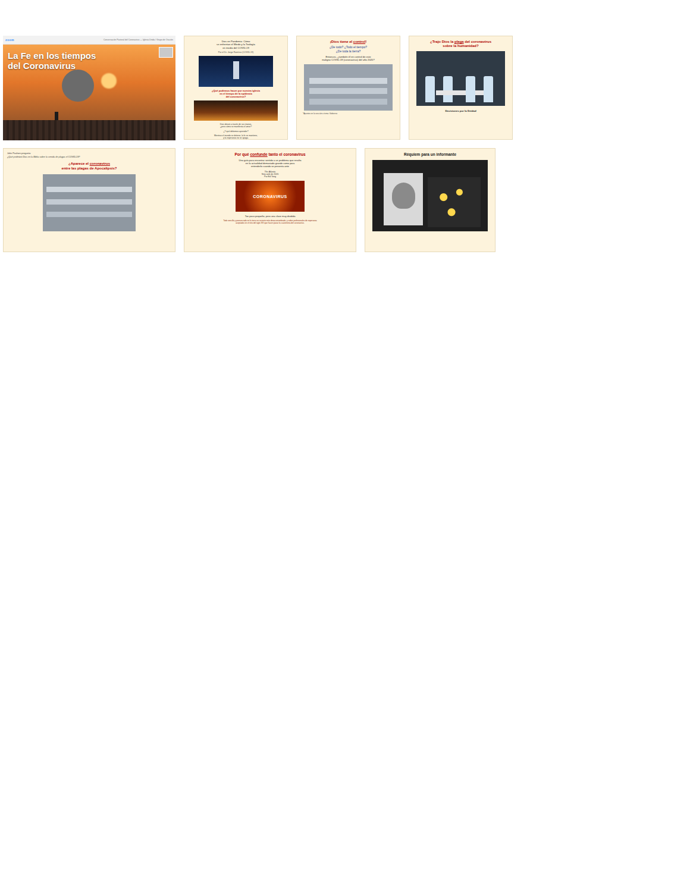zoom Conversación Pastoral del Coronavirus — Iglesia Unida / Grupo de Oración
La Fe en los tiempos
del Coronavirus
Dios en Pandemia: Cómo
se enfrentan el Miedo y la Teología
en medio del COVID-19
Por el Dr. Jorge Ramírez (COVID-19)
¿Qué podemos hacer por nuestra iglesia
en el tiempo de la epidemia
del coronavirus?
Dios obrará a través de sus manos,
¿pero cómo se manifiesta el amor?
¿Y qué debemos aprender?
Mientras el mundo se detiene, la fe se mantiene,
y la esperanza no se apaga.
¡Dios tiene el control!
¿De todo? ¿Todo el tiempo?
¿De toda la tierra?
Entonces, ¿también él en control de este
maligno COVID-19 (coronavirus) del año 2020?
*Apuntes en la sección o tema: Gobierno
¿Trajo Dios la plaga del coronavirus
sobre la humanidad?
Decisiones por la Deidad
John Paulsen pregunta:
¿Qué profetizó Dios en la Biblia sobre la venida de plagas el COVID-19?
¿Aparece el coronavirus
entre las plagas de Apocalipsis?
Por qué confunde tanto el coronavirus
Una guía para encontrar sentido a un problema que resulta
en la actualidad demasiado grande como para
entenderlo cuando se presenta ante
The Atlantic
Sitio web de 2020
Por Ed Yong
CORONAVIRUS
Tan poco pequeño, pero una clave muy dividida
Todo sencillo y pronunciado en la tierra se reciente más desacostumbrado, y sobre profesionales de esperanza
aceptados en el reto del siglo XXI que hacen pasar la cuarentena del coronavirus.
Réquiem para un informante